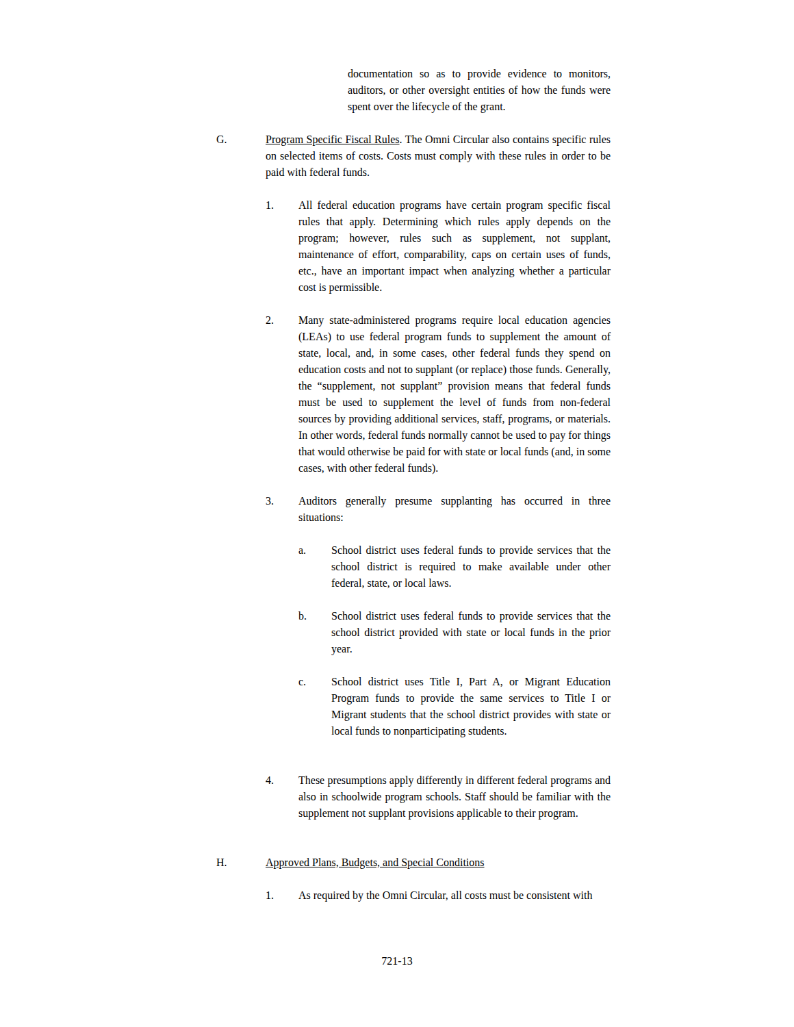documentation so as to provide evidence to monitors, auditors, or other oversight entities of how the funds were spent over the lifecycle of the grant.
G.
Program Specific Fiscal Rules. The Omni Circular also contains specific rules on selected items of costs. Costs must comply with these rules in order to be paid with federal funds.
1.
All federal education programs have certain program specific fiscal rules that apply. Determining which rules apply depends on the program; however, rules such as supplement, not supplant, maintenance of effort, comparability, caps on certain uses of funds, etc., have an important impact when analyzing whether a particular cost is permissible.
2.
Many state-administered programs require local education agencies (LEAs) to use federal program funds to supplement the amount of state, local, and, in some cases, other federal funds they spend on education costs and not to supplant (or replace) those funds. Generally, the “supplement, not supplant” provision means that federal funds must be used to supplement the level of funds from non-federal sources by providing additional services, staff, programs, or materials. In other words, federal funds normally cannot be used to pay for things that would otherwise be paid for with state or local funds (and, in some cases, with other federal funds).
3.
Auditors generally presume supplanting has occurred in three situations:
a.
School district uses federal funds to provide services that the school district is required to make available under other federal, state, or local laws.
b.
School district uses federal funds to provide services that the school district provided with state or local funds in the prior year.
c.
School district uses Title I, Part A, or Migrant Education Program funds to provide the same services to Title I or Migrant students that the school district provides with state or local funds to nonparticipating students.
4.
These presumptions apply differently in different federal programs and also in schoolwide program schools. Staff should be familiar with the supplement not supplant provisions applicable to their program.
H.
Approved Plans, Budgets, and Special Conditions
1.
As required by the Omni Circular, all costs must be consistent with
721-13